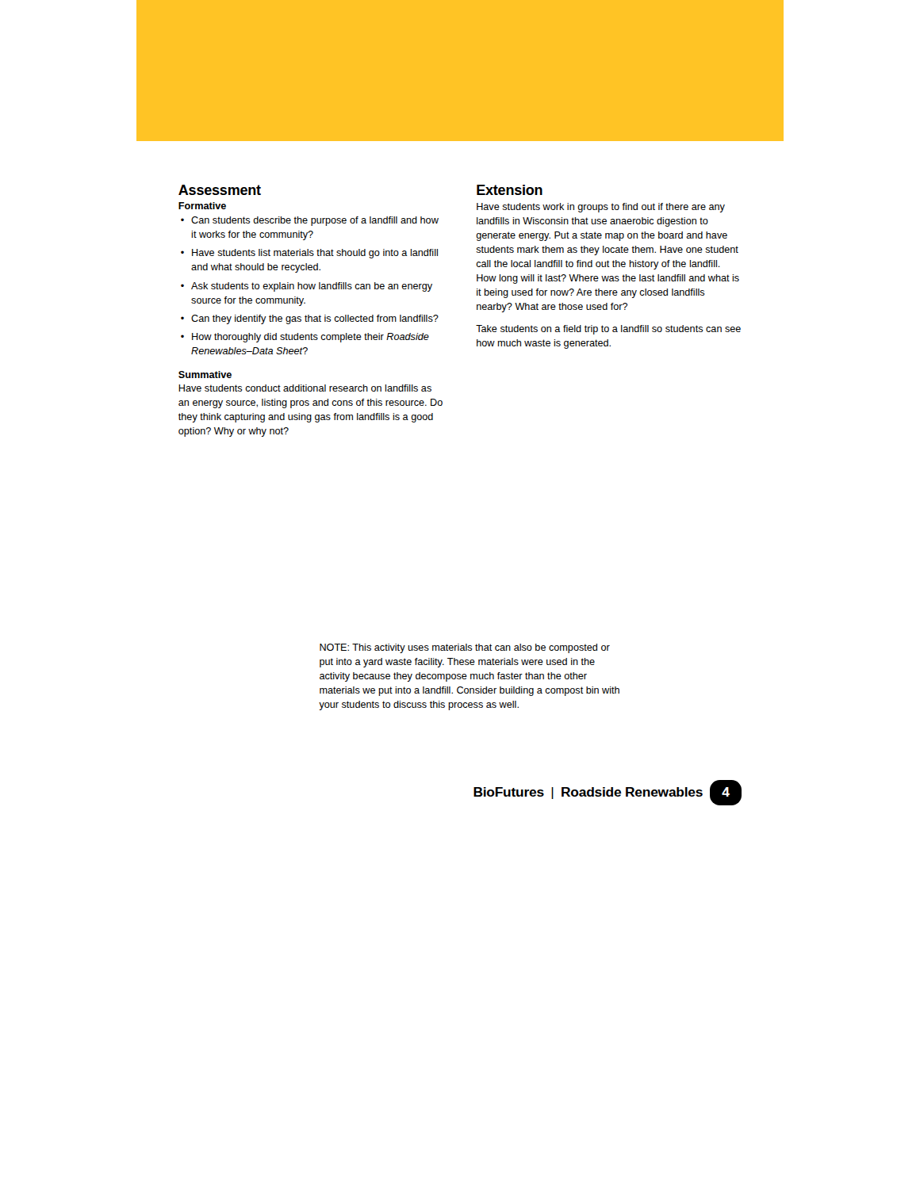Assessment
Formative
Can students describe the purpose of a landfill and how it works for the community?
Have students list materials that should go into a landfill and what should be recycled.
Ask students to explain how landfills can be an energy source for the community.
Can they identify the gas that is collected from landfills?
How thoroughly did students complete their Roadside Renewables–Data Sheet?
Summative
Have students conduct additional research on landfills as an energy source, listing pros and cons of this resource. Do they think capturing and using gas from landfills is a good option? Why or why not?
Extension
Have students work in groups to find out if there are any landfills in Wisconsin that use anaerobic digestion to generate energy. Put a state map on the board and have students mark them as they locate them. Have one student call the local landfill to find out the history of the landfill. How long will it last? Where was the last landfill and what is it being used for now? Are there any closed landfills nearby? What are those used for?
Take students on a field trip to a landfill so students can see how much waste is generated.
NOTE: This activity uses materials that can also be composted or put into a yard waste facility. These materials were used in the activity because they decompose much faster than the other materials we put into a landfill. Consider building a compost bin with your students to discuss this process as well.
BioFutures | Roadside Renewables 4